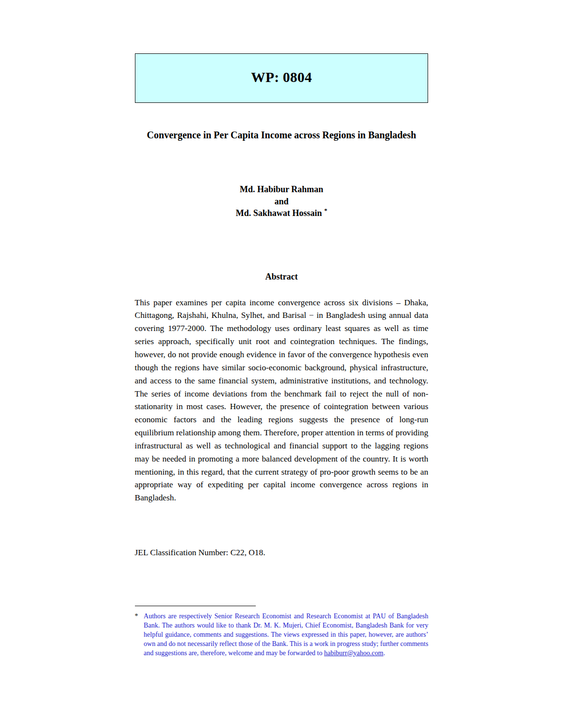WP: 0804
Convergence in Per Capita Income across Regions in Bangladesh
Md. Habibur Rahman
and
Md. Sakhawat Hossain *
Abstract
This paper examines per capita income convergence across six divisions – Dhaka, Chittagong, Rajshahi, Khulna, Sylhet, and Barisal − in Bangladesh using annual data covering 1977-2000. The methodology uses ordinary least squares as well as time series approach, specifically unit root and cointegration techniques. The findings, however, do not provide enough evidence in favor of the convergence hypothesis even though the regions have similar socio-economic background, physical infrastructure, and access to the same financial system, administrative institutions, and technology. The series of income deviations from the benchmark fail to reject the null of non-stationarity in most cases. However, the presence of cointegration between various economic factors and the leading regions suggests the presence of long-run equilibrium relationship among them. Therefore, proper attention in terms of providing infrastructural as well as technological and financial support to the lagging regions may be needed in promoting a more balanced development of the country. It is worth mentioning, in this regard, that the current strategy of pro-poor growth seems to be an appropriate way of expediting per capital income convergence across regions in Bangladesh.
JEL Classification Number: C22, O18.
* Authors are respectively Senior Research Economist and Research Economist at PAU of Bangladesh Bank. The authors would like to thank Dr. M. K. Mujeri, Chief Economist, Bangladesh Bank for very helpful guidance, comments and suggestions. The views expressed in this paper, however, are authors’ own and do not necessarily reflect those of the Bank. This is a work in progress study; further comments and suggestions are, therefore, welcome and may be forwarded to habiburr@yahoo.com.